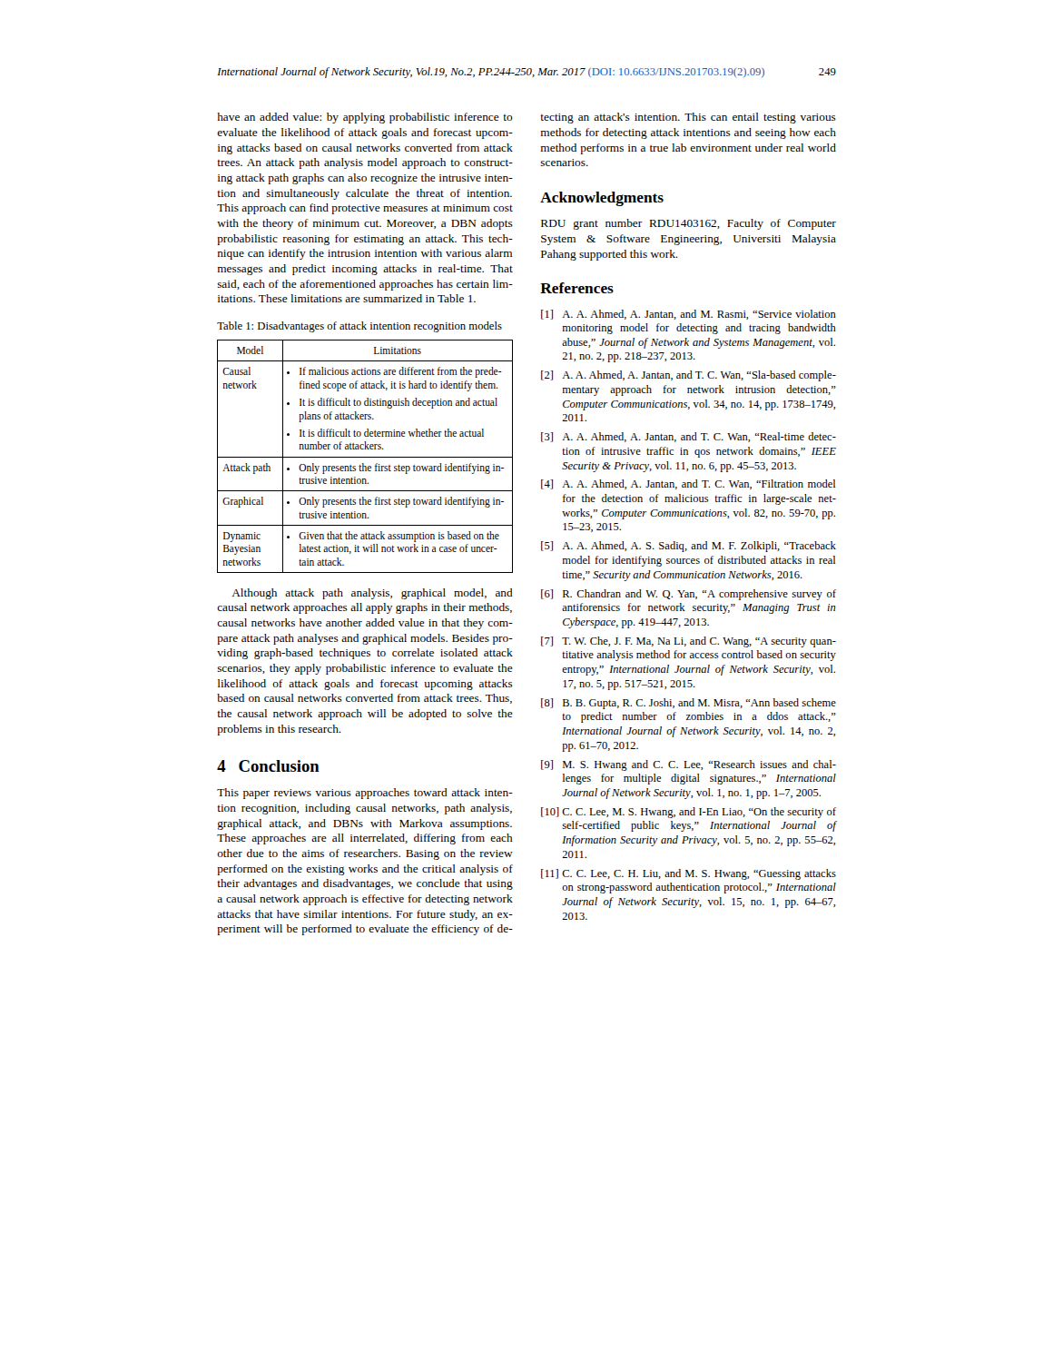International Journal of Network Security, Vol.19, No.2, PP.244-250, Mar. 2017 (DOI: 10.6633/IJNS.201703.19(2).09) 249
have an added value: by applying probabilistic inference to evaluate the likelihood of attack goals and forecast upcoming attacks based on causal networks converted from attack trees. An attack path analysis model approach to constructing attack path graphs can also recognize the intrusive intention and simultaneously calculate the threat of intention. This approach can find protective measures at minimum cost with the theory of minimum cut. Moreover, a DBN adopts probabilistic reasoning for estimating an attack. This technique can identify the intrusion intention with various alarm messages and predict incoming attacks in real-time. That said, each of the aforementioned approaches has certain limitations. These limitations are summarized in Table 1.
Table 1: Disadvantages of attack intention recognition models
| Model | Limitations |
| --- | --- |
| Causal network | If malicious actions are different from the predefined scope of attack, it is hard to identify them. It is difficult to distinguish deception and actual plans of attackers. It is difficult to determine whether the actual number of attackers. |
| Attack path | Only presents the first step toward identifying intrusive intention. |
| Graphical | Only presents the first step toward identifying intrusive intention. |
| Dynamic Bayesian networks | Given that the attack assumption is based on the latest action, it will not work in a case of uncertain attack. |
Although attack path analysis, graphical model, and causal network approaches all apply graphs in their methods, causal networks have another added value in that they compare attack path analyses and graphical models. Besides providing graph-based techniques to correlate isolated attack scenarios, they apply probabilistic inference to evaluate the likelihood of attack goals and forecast upcoming attacks based on causal networks converted from attack trees. Thus, the causal network approach will be adopted to solve the problems in this research.
4 Conclusion
This paper reviews various approaches toward attack intention recognition, including causal networks, path analysis, graphical attack, and DBNs with Markova assumptions. These approaches are all interrelated, differing from each other due to the aims of researchers. Basing on the review performed on the existing works and the critical analysis of their advantages and disadvantages, we conclude that using a causal network approach is effective for detecting network attacks that have similar intentions. For future study, an experiment will be performed to evaluate the efficiency of detecting an attack's intention. This can entail testing various methods for detecting attack intentions and seeing how each method performs in a true lab environment under real world scenarios.
Acknowledgments
RDU grant number RDU1403162, Faculty of Computer System & Software Engineering, Universiti Malaysia Pahang supported this work.
References
[1] A. A. Ahmed, A. Jantan, and M. Rasmi, “Service violation monitoring model for detecting and tracing bandwidth abuse,” Journal of Network and Systems Management, vol. 21, no. 2, pp. 218–237, 2013.
[2] A. A. Ahmed, A. Jantan, and T. C. Wan, “Sla-based complementary approach for network intrusion detection,” Computer Communications, vol. 34, no. 14, pp. 1738–1749, 2011.
[3] A. A. Ahmed, A. Jantan, and T. C. Wan, “Real-time detection of intrusive traffic in qos network domains,” IEEE Security & Privacy, vol. 11, no. 6, pp. 45–53, 2013.
[4] A. A. Ahmed, A. Jantan, and T. C. Wan, “Filtration model for the detection of malicious traffic in large-scale networks,” Computer Communications, vol. 82, no. 59-70, pp. 15–23, 2015.
[5] A. A. Ahmed, A. S. Sadiq, and M. F. Zolkipli, “Traceback model for identifying sources of distributed attacks in real time,” Security and Communication Networks, 2016.
[6] R. Chandran and W. Q. Yan, “A comprehensive survey of antiforensics for network security,” Managing Trust in Cyberspace, pp. 419–447, 2013.
[7] T. W. Che, J. F. Ma, Na Li, and C. Wang, “A security quantitative analysis method for access control based on security entropy,” International Journal of Network Security, vol. 17, no. 5, pp. 517–521, 2015.
[8] B. B. Gupta, R. C. Joshi, and M. Misra, “Ann based scheme to predict number of zombies in a ddos attack.,” International Journal of Network Security, vol. 14, no. 2, pp. 61–70, 2012.
[9] M. S. Hwang and C. C. Lee, “Research issues and challenges for multiple digital signatures.,” International Journal of Network Security, vol. 1, no. 1, pp. 1–7, 2005.
[10] C. C. Lee, M. S. Hwang, and I-En Liao, “On the security of self-certified public keys,” International Journal of Information Security and Privacy, vol. 5, no. 2, pp. 55–62, 2011.
[11] C. C. Lee, C. H. Liu, and M. S. Hwang, “Guessing attacks on strong-password authentication protocol.,” International Journal of Network Security, vol. 15, no. 1, pp. 64–67, 2013.